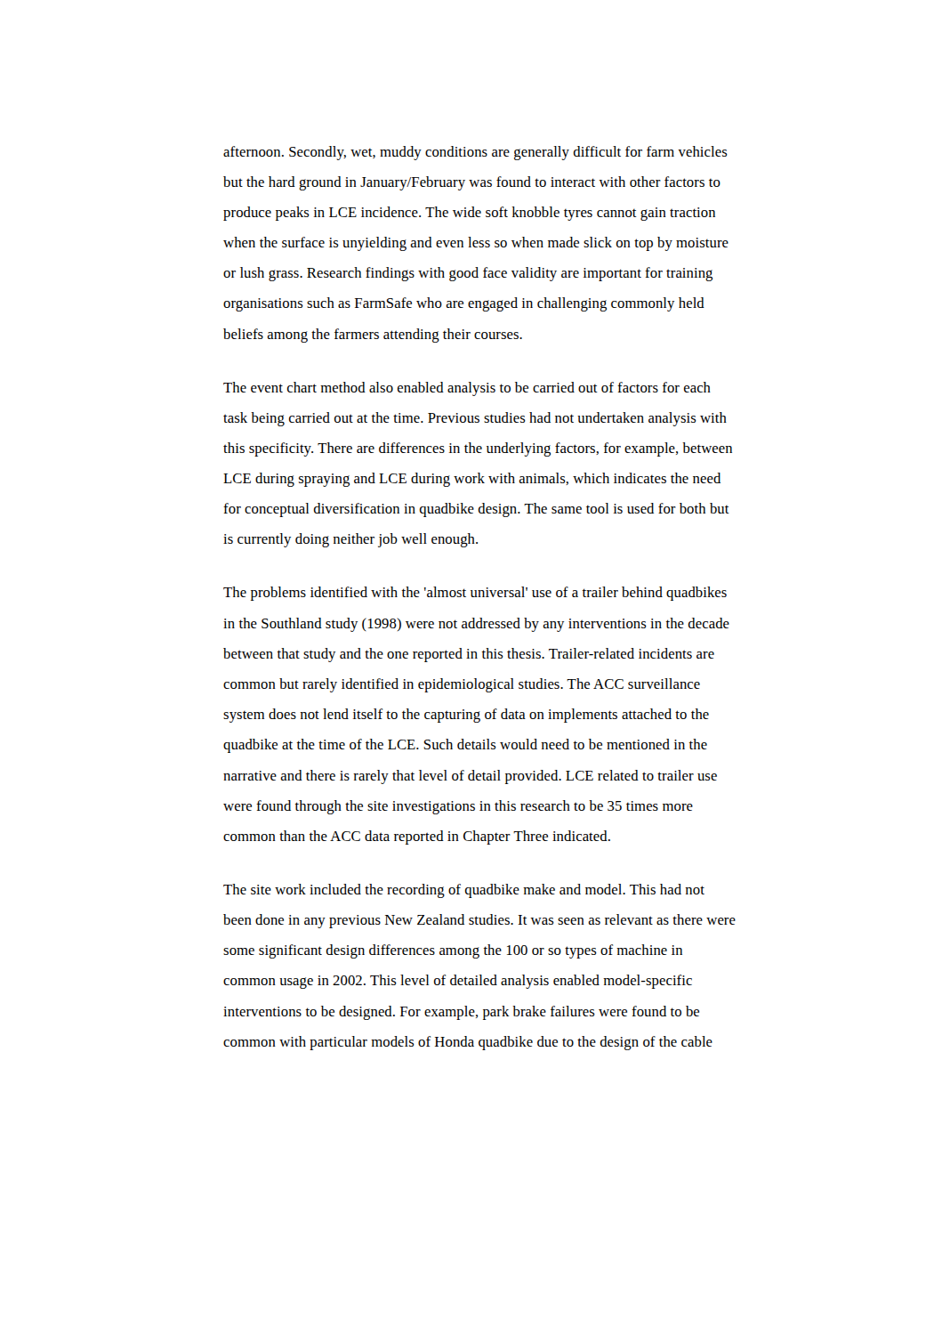afternoon. Secondly, wet, muddy conditions are generally difficult for farm vehicles but the hard ground in January/February was found to interact with other factors to produce peaks in LCE incidence. The wide soft knobble tyres cannot gain traction when the surface is unyielding and even less so when made slick on top by moisture or lush grass. Research findings with good face validity are important for training organisations such as FarmSafe who are engaged in challenging commonly held beliefs among the farmers attending their courses.
The event chart method also enabled analysis to be carried out of factors for each task being carried out at the time. Previous studies had not undertaken analysis with this specificity. There are differences in the underlying factors, for example, between LCE during spraying and LCE during work with animals, which indicates the need for conceptual diversification in quadbike design. The same tool is used for both but is currently doing neither job well enough.
The problems identified with the 'almost universal' use of a trailer behind quadbikes in the Southland study (1998) were not addressed by any interventions in the decade between that study and the one reported in this thesis. Trailer-related incidents are common but rarely identified in epidemiological studies. The ACC surveillance system does not lend itself to the capturing of data on implements attached to the quadbike at the time of the LCE. Such details would need to be mentioned in the narrative and there is rarely that level of detail provided. LCE related to trailer use were found through the site investigations in this research to be 35 times more common than the ACC data reported in Chapter Three indicated.
The site work included the recording of quadbike make and model. This had not been done in any previous New Zealand studies. It was seen as relevant as there were some significant design differences among the 100 or so types of machine in common usage in 2002. This level of detailed analysis enabled model-specific interventions to be designed. For example, park brake failures were found to be common with particular models of Honda quadbike due to the design of the cable